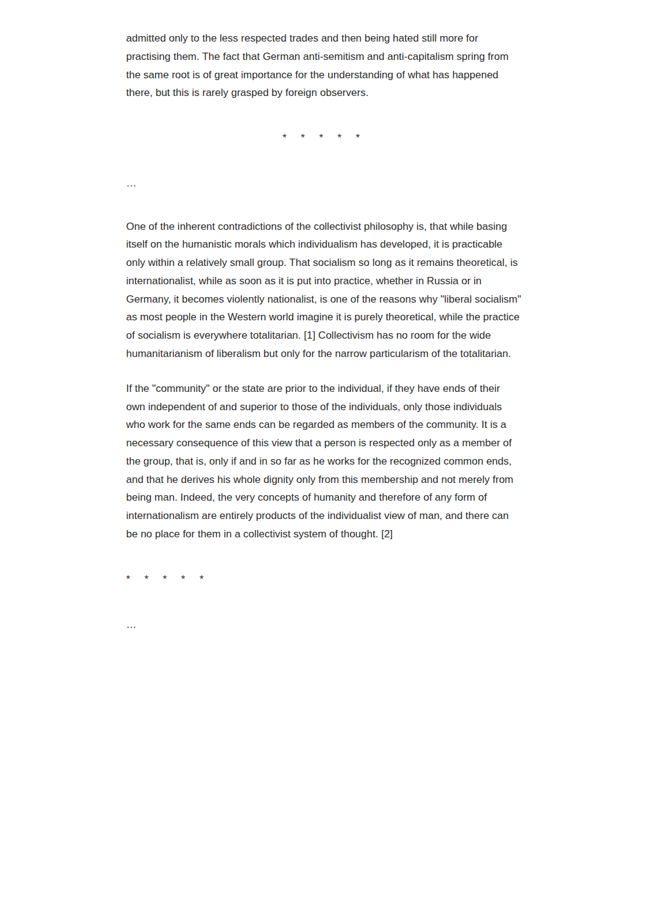admitted only to the less respected trades and then being hated still more for practising them. The fact that German anti-semitism and anti-capitalism spring from the same root is of great importance for the understanding of what has happened there, but this is rarely grasped by foreign observers.
* * * * *
…
One of the inherent contradictions of the collectivist philosophy is, that while basing itself on the humanistic morals which individualism has developed, it is practicable only within a relatively small group. That socialism so long as it remains theoretical, is internationalist, while as soon as it is put into practice, whether in Russia or in Germany, it becomes violently nationalist, is one of the reasons why "liberal socialism" as most people in the Western world imagine it is purely theoretical, while the practice of socialism is everywhere totalitarian. [1] Collectivism has no room for the wide humanitarianism of liberalism but only for the narrow particularism of the totalitarian.
If the "community" or the state are prior to the individual, if they have ends of their own independent of and superior to those of the individuals, only those individuals who work for the same ends can be regarded as members of the community. It is a necessary consequence of this view that a person is respected only as a member of the group, that is, only if and in so far as he works for the recognized common ends, and that he derives his whole dignity only from this membership and not merely from being man. Indeed, the very concepts of humanity and therefore of any form of internationalism are entirely products of the individualist view of man, and there can be no place for them in a collectivist system of thought. [2]
* * * * *
…